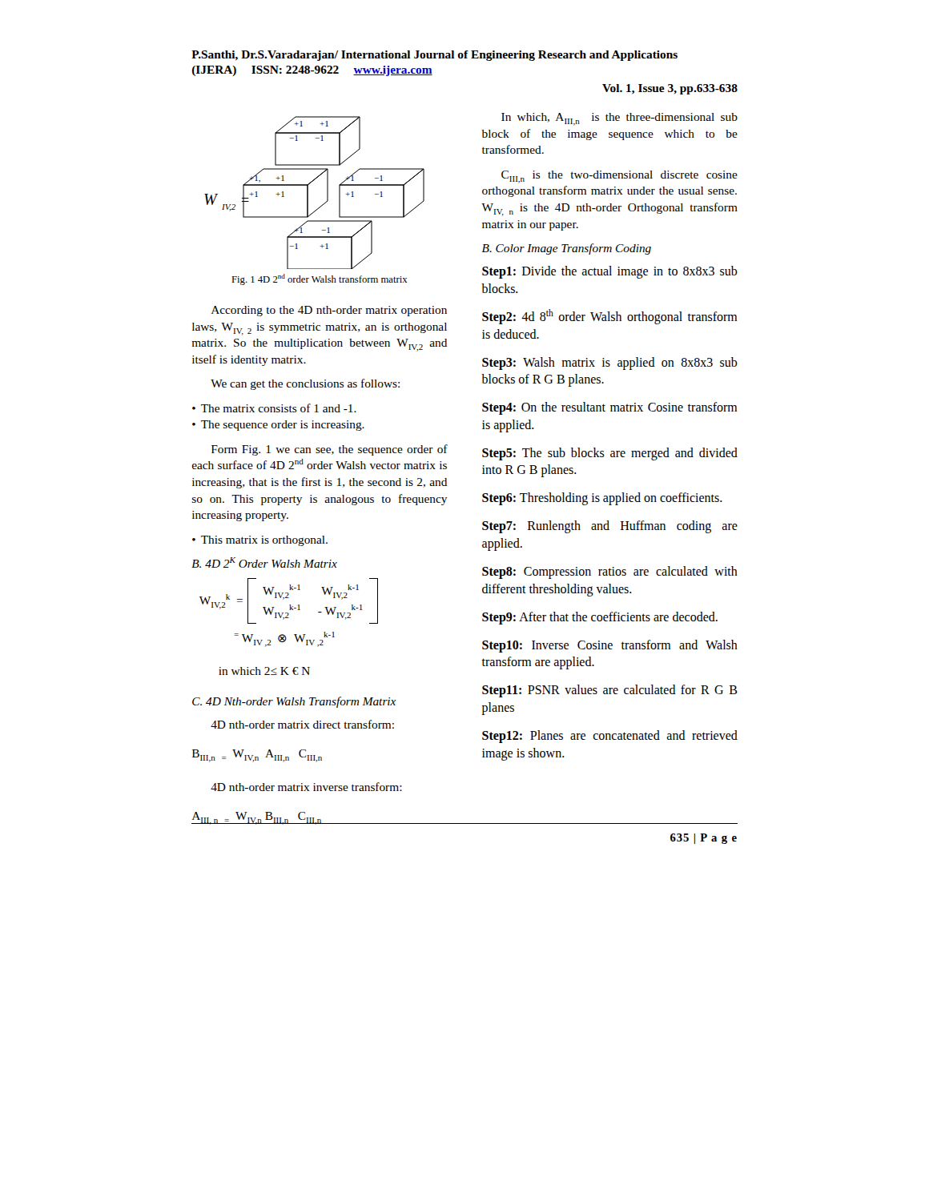P.Santhi, Dr.S.Varadarajan/ International Journal of Engineering Research and Applications (IJERA) ISSN: 2248-9622 www.ijera.com
Vol. 1, Issue 3, pp.633-638
+1 +1 −1 −1 +1, +1 +1 +1 +1 −1 +1 −1 +1 −1 −1 +1 W IV,2 =
Fig. 1 4D 2nd order Walsh transform matrix
According to the 4D nth-order matrix operation laws, WIV, 2 is symmetric matrix, an is orthogonal matrix. So the multiplication between WIV,2 and itself is identity matrix.
We can get the conclusions as follows:
The matrix consists of 1 and -1.
The sequence order is increasing.
Form Fig. 1 we can see, the sequence order of each surface of 4D 2nd order Walsh vector matrix is increasing, that is the first is 1, the second is 2, and so on. This property is analogous to frequency increasing property.
This matrix is orthogonal.
B. 4D 2K Order Walsh Matrix
WIV,2k = WIV,2k-1 WIV,2k-1 WIV,2k-1 - WIV,2k-1
= WIV ,2 ⊗ WIV ,2k-1
in which 2≤ K € N
C. 4D Nth-order Walsh Transform Matrix
4D nth-order matrix direct transform:
BIII,n = WIV,n AIII,n CIII,n
4D nth-order matrix inverse transform:
AIII, n = WIV,n BIII,n CIII,n
In which, AIII,n is the three-dimensional sub block of the image sequence which to be transformed.
CIII,n is the two-dimensional discrete cosine orthogonal transform matrix under the usual sense. WIV, n is the 4D nth-order Orthogonal transform matrix in our paper.
B. Color Image Transform Coding
Step1: Divide the actual image in to 8x8x3 sub blocks.
Step2: 4d 8th order Walsh orthogonal transform is deduced.
Step3: Walsh matrix is applied on 8x8x3 sub blocks of R G B planes.
Step4: On the resultant matrix Cosine transform is applied.
Step5: The sub blocks are merged and divided into R G B planes.
Step6: Thresholding is applied on coefficients.
Step7: Runlength and Huffman coding are applied.
Step8: Compression ratios are calculated with different thresholding values.
Step9: After that the coefficients are decoded.
Step10: Inverse Cosine transform and Walsh transform are applied.
Step11: PSNR values are calculated for R G B planes
Step12: Planes are concatenated and retrieved image is shown.
635 | P a g e